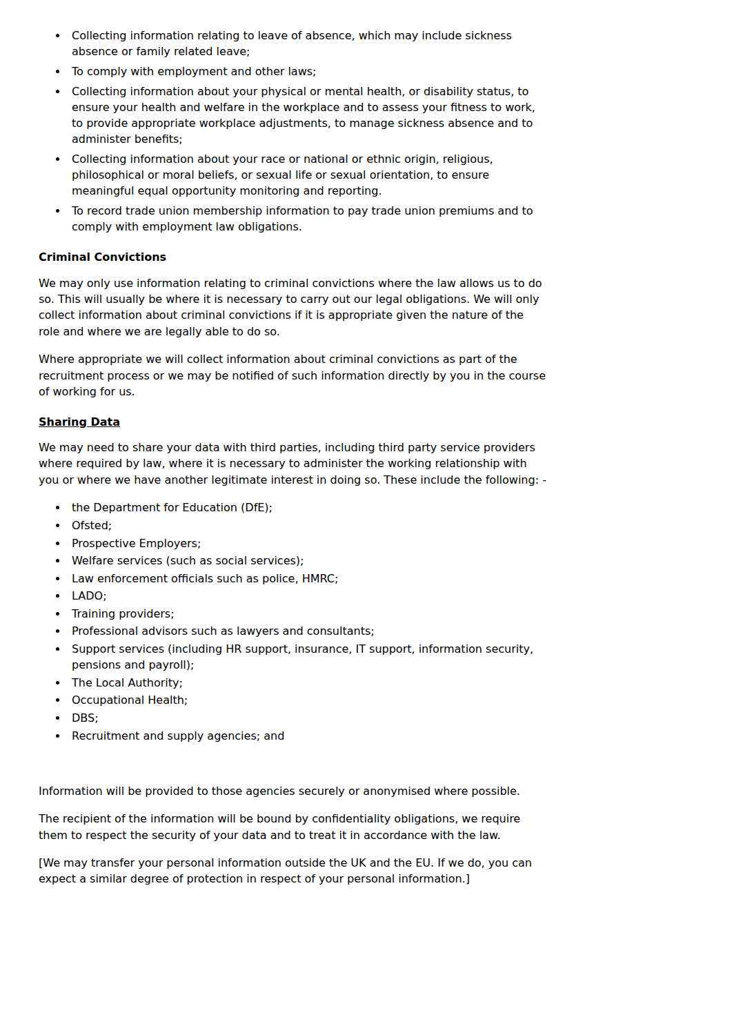Collecting information relating to leave of absence, which may include sickness absence or family related leave;
To comply with employment and other laws;
Collecting information about your physical or mental health, or disability status, to ensure your health and welfare in the workplace and to assess your fitness to work, to provide appropriate workplace adjustments, to manage sickness absence and to administer benefits;
Collecting information about your race or national or ethnic origin, religious, philosophical or moral beliefs, or sexual life or sexual orientation, to ensure meaningful equal opportunity monitoring and reporting.
To record trade union membership information to pay trade union premiums and to comply with employment law obligations.
Criminal Convictions
We may only use information relating to criminal convictions where the law allows us to do so. This will usually be where it is necessary to carry out our legal obligations. We will only collect information about criminal convictions if it is appropriate given the nature of the role and where we are legally able to do so.
Where appropriate we will collect information about criminal convictions as part of the recruitment process or we may be notified of such information directly by you in the course of working for us.
Sharing Data
We may need to share your data with third parties, including third party service providers where required by law, where it is necessary to administer the working relationship with you or where we have another legitimate interest in doing so. These include the following: -
the Department for Education (DfE);
Ofsted;
Prospective Employers;
Welfare services (such as social services);
Law enforcement officials such as police, HMRC;
LADO;
Training providers;
Professional advisors such as lawyers and consultants;
Support services (including HR support, insurance, IT support, information security, pensions and payroll);
The Local Authority;
Occupational Health;
DBS;
Recruitment and supply agencies; and
Information will be provided to those agencies securely or anonymised where possible.
The recipient of the information will be bound by confidentiality obligations, we require them to respect the security of your data and to treat it in accordance with the law.
[We may transfer your personal information outside the UK and the EU. If we do, you can expect a similar degree of protection in respect of your personal information.]